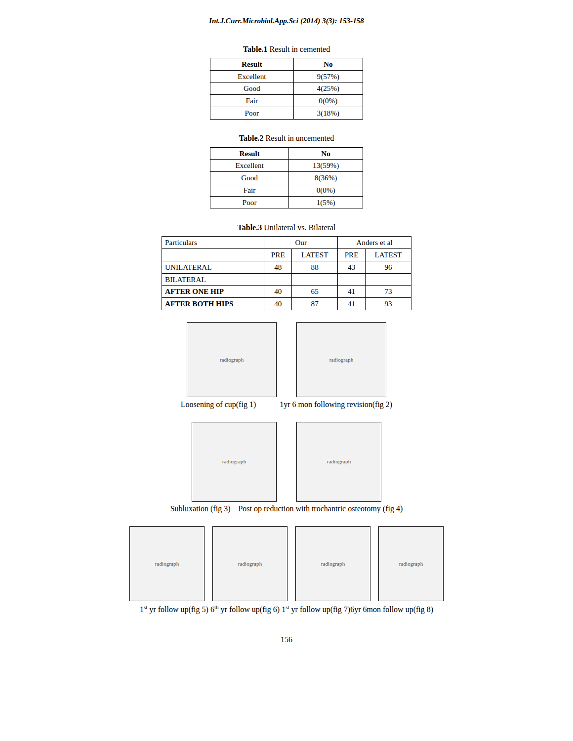Int.J.Curr.Microbiol.App.Sci (2014) 3(3): 153-158
Table.1 Result in cemented
| Result | No |
| --- | --- |
| Excellent | 9(57%) |
| Good | 4(25%) |
| Fair | 0(0%) |
| Poor | 3(18%) |
Table.2 Result in uncemented
| Result | No |
| --- | --- |
| Excellent | 13(59%) |
| Good | 8(36%) |
| Fair | 0(0%) |
| Poor | 1(5%) |
Table.3 Unilateral vs. Bilateral
| Particulars | Our | Anders et al |
| | PRE | LATEST | PRE | LATEST |
| UNILATERAL | 48 | 88 | 43 | 96 |
| BILATERAL | | | | |
| AFTER ONE HIP | 40 | 65 | 41 | 73 |
| AFTER BOTH HIPS | 40 | 87 | 41 | 93 |
radiograph
radiograph
Loosening of cup(fig 1) 1yr 6 mon following revision(fig 2)
radiograph
radiograph
Subluxation (fig 3) Post op reduction with trochantric osteotomy (fig 4)
radiograph
radiograph
radiograph
radiograph
1st yr follow up(fig 5) 6th yr follow up(fig 6) 1st yr follow up(fig 7)6yr 6mon follow up(fig 8)
156